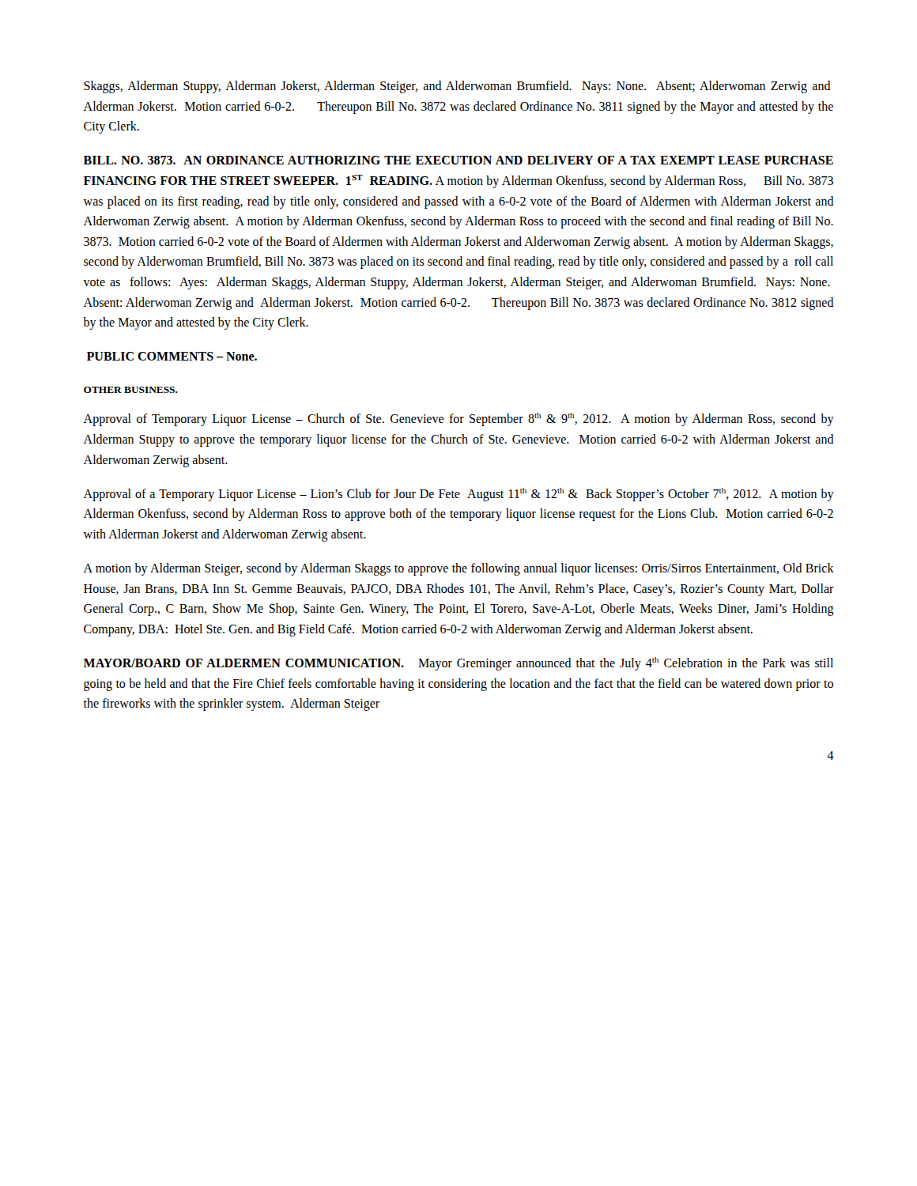Skaggs, Alderman Stuppy, Alderman Jokerst, Alderman Steiger, and Alderwoman Brumfield. Nays: None. Absent; Alderwoman Zerwig and Alderman Jokerst. Motion carried 6-0-2. Thereupon Bill No. 3872 was declared Ordinance No. 3811 signed by the Mayor and attested by the City Clerk.
BILL. NO. 3873. AN ORDINANCE AUTHORIZING THE EXECUTION AND DELIVERY OF A TAX EXEMPT LEASE PURCHASE FINANCING FOR THE STREET SWEEPER. 1ST READING. A motion by Alderman Okenfuss, second by Alderman Ross, Bill No. 3873 was placed on its first reading, read by title only, considered and passed with a 6-0-2 vote of the Board of Aldermen with Alderman Jokerst and Alderwoman Zerwig absent. A motion by Alderman Okenfuss, second by Alderman Ross to proceed with the second and final reading of Bill No. 3873. Motion carried 6-0-2 vote of the Board of Aldermen with Alderman Jokerst and Alderwoman Zerwig absent. A motion by Alderman Skaggs, second by Alderwoman Brumfield, Bill No. 3873 was placed on its second and final reading, read by title only, considered and passed by a roll call vote as follows: Ayes: Alderman Skaggs, Alderman Stuppy, Alderman Jokerst, Alderman Steiger, and Alderwoman Brumfield. Nays: None. Absent: Alderwoman Zerwig and Alderman Jokerst. Motion carried 6-0-2. Thereupon Bill No. 3873 was declared Ordinance No. 3812 signed by the Mayor and attested by the City Clerk.
PUBLIC COMMENTS – None.
OTHER BUSINESS.
Approval of Temporary Liquor License – Church of Ste. Genevieve for September 8th & 9th, 2012. A motion by Alderman Ross, second by Alderman Stuppy to approve the temporary liquor license for the Church of Ste. Genevieve. Motion carried 6-0-2 with Alderman Jokerst and Alderwoman Zerwig absent.
Approval of a Temporary Liquor License – Lion’s Club for Jour De Fete August 11th & 12th & Back Stopper’s October 7th, 2012. A motion by Alderman Okenfuss, second by Alderman Ross to approve both of the temporary liquor license request for the Lions Club. Motion carried 6-0-2 with Alderman Jokerst and Alderwoman Zerwig absent.
A motion by Alderman Steiger, second by Alderman Skaggs to approve the following annual liquor licenses: Orris/Sirros Entertainment, Old Brick House, Jan Brans, DBA Inn St. Gemme Beauvais, PAJCO, DBA Rhodes 101, The Anvil, Rehm’s Place, Casey’s, Rozier’s County Mart, Dollar General Corp., C Barn, Show Me Shop, Sainte Gen. Winery, The Point, El Torero, Save-A-Lot, Oberle Meats, Weeks Diner, Jami’s Holding Company, DBA: Hotel Ste. Gen. and Big Field Café. Motion carried 6-0-2 with Alderwoman Zerwig and Alderman Jokerst absent.
MAYOR/BOARD OF ALDERMEN COMMUNICATION. Mayor Greminger announced that the July 4th Celebration in the Park was still going to be held and that the Fire Chief feels comfortable having it considering the location and the fact that the field can be watered down prior to the fireworks with the sprinkler system. Alderman Steiger
4